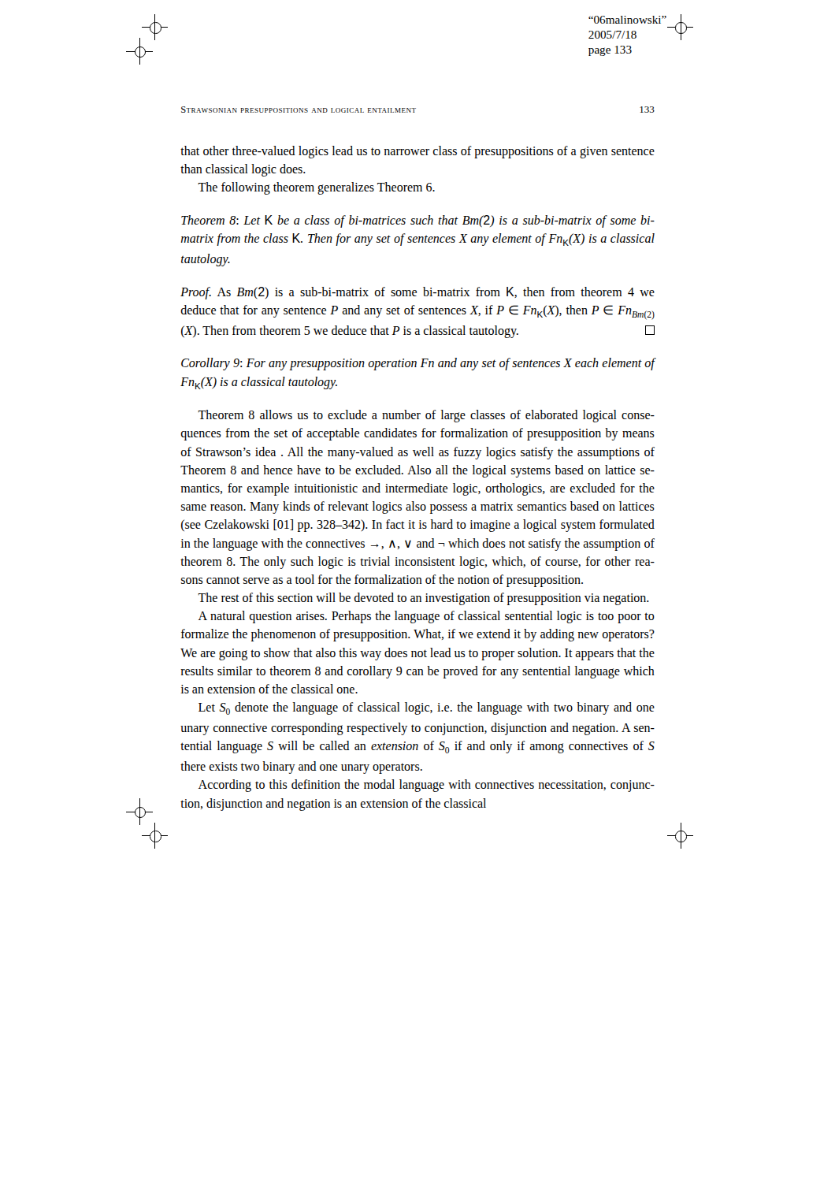“06malinowski”
2005/7/18
page 133
Strawsonian presuppositions and logical entailment 133
that other three-valued logics lead us to narrower class of presuppositions of a given sentence than classical logic does.
The following theorem generalizes Theorem 6.
Theorem 8: Let K be a class of bi-matrices such that Bm(2) is a sub-bi-matrix of some bi-matrix from the class K. Then for any set of sentences X any element of FnK(X) is a classical tautology.
Proof. As Bm(2) is a sub-bi-matrix of some bi-matrix from K, then from theorem 4 we deduce that for any sentence P and any set of sentences X, if P ∈ FnK(X), then P ∈ FnBm(2)(X). Then from theorem 5 we deduce that P is a classical tautology.
Corollary 9: For any presupposition operation Fn and any set of sentences X each element of FnK(X) is a classical tautology.
Theorem 8 allows us to exclude a number of large classes of elaborated logical consequences from the set of acceptable candidates for formalization of presupposition by means of Strawson’s idea . All the many-valued as well as fuzzy logics satisfy the assumptions of Theorem 8 and hence have to be excluded. Also all the logical systems based on lattice semantics, for example intuitionistic and intermediate logic, orthologics, are excluded for the same reason. Many kinds of relevant logics also possess a matrix semantics based on lattices (see Czelakowski [01] pp. 328–342). In fact it is hard to imagine a logical system formulated in the language with the connectives →, ∧, ∨ and ¬ which does not satisfy the assumption of theorem 8. The only such logic is trivial inconsistent logic, which, of course, for other reasons cannot serve as a tool for the formalization of the notion of presupposition.
The rest of this section will be devoted to an investigation of presupposition via negation.
A natural question arises. Perhaps the language of classical sentential logic is too poor to formalize the phenomenon of presupposition. What, if we extend it by adding new operators? We are going to show that also this way does not lead us to proper solution. It appears that the results similar to theorem 8 and corollary 9 can be proved for any sentential language which is an extension of the classical one.
Let S0 denote the language of classical logic, i.e. the language with two binary and one unary connective corresponding respectively to conjunction, disjunction and negation. A sentential language S will be called an extension of S0 if and only if among connectives of S there exists two binary and one unary operators.
According to this definition the modal language with connectives necessitation, conjunction, disjunction and negation is an extension of the classical